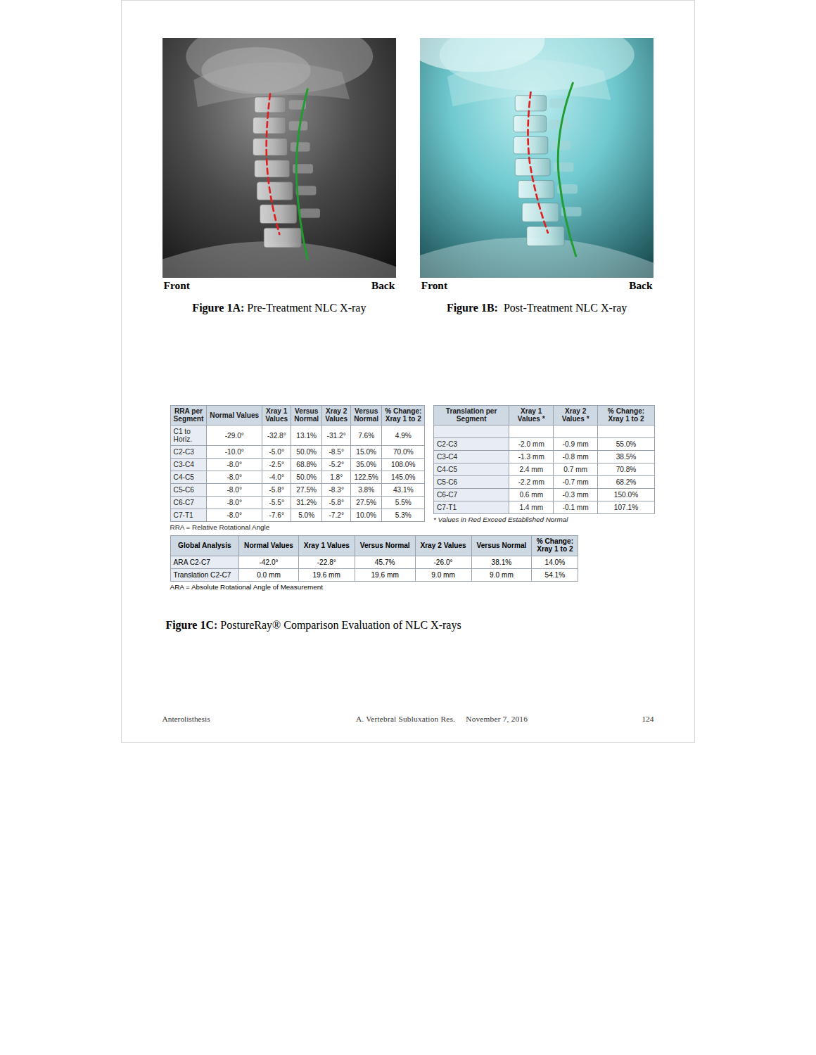Front Back
Figure 1A: Pre-Treatment NLC X-ray
Front Back
Figure 1B: Post-Treatment NLC X-ray
| RRA per Segment | Normal Values | Xray 1 Values | Versus Normal | Xray 2 Values | Versus Normal | % Change: Xray 1 to 2 |
| --- | --- | --- | --- | --- | --- | --- |
| C1 to Horiz. | -29.0° | -32.8° | 13.1% | -31.2° | 7.6% | 4.9% |
| C2-C3 | -10.0° | -5.0° | 50.0% | -8.5° | 15.0% | 70.0% |
| C3-C4 | -8.0° | -2.5° | 68.8% | -5.2° | 35.0% | 108.0% |
| C4-C5 | -8.0° | -4.0° | 50.0% | 1.8° | 122.5% | 145.0% |
| C5-C6 | -8.0° | -5.8° | 27.5% | -8.3° | 3.8% | 43.1% |
| C6-C7 | -8.0° | -5.5° | 31.2% | -5.8° | 27.5% | 5.5% |
| C7-T1 | -8.0° | -7.6° | 5.0% | -7.2° | 10.0% | 5.3% |
RRA = Relative Rotational Angle
| Translation per Segment | Xray 1 Values * | Xray 2 Values * | % Change: Xray 1 to 2 |
| --- | --- | --- | --- |
| C2-C3 | -2.0 mm | -0.9 mm | 55.0% |
| C3-C4 | -1.3 mm | -0.8 mm | 38.5% |
| C4-C5 | 2.4 mm | 0.7 mm | 70.8% |
| C5-C6 | -2.2 mm | -0.7 mm | 68.2% |
| C6-C7 | 0.6 mm | -0.3 mm | 150.0% |
| C7-T1 | 1.4 mm | -0.1 mm | 107.1% |
* Values in Red Exceed Established Normal
| Global Analysis | Normal Values | Xray 1 Values | Versus Normal | Xray 2 Values | Versus Normal | % Change: Xray 1 to 2 |
| --- | --- | --- | --- | --- | --- | --- |
| ARA C2-C7 | -42.0° | -22.8° | 45.7% | -26.0° | 38.1% | 14.0% |
| Translation C2-C7 | 0.0 mm | 19.6 mm | 19.6 mm | 9.0 mm | 9.0 mm | 54.1% |
ARA = Absolute Rotational Angle of Measurement
Figure 1C: PostureRay® Comparison Evaluation of NLC X-rays
Anterolisthesis
A. Vertebral Subluxation Res. November 7, 2016
124